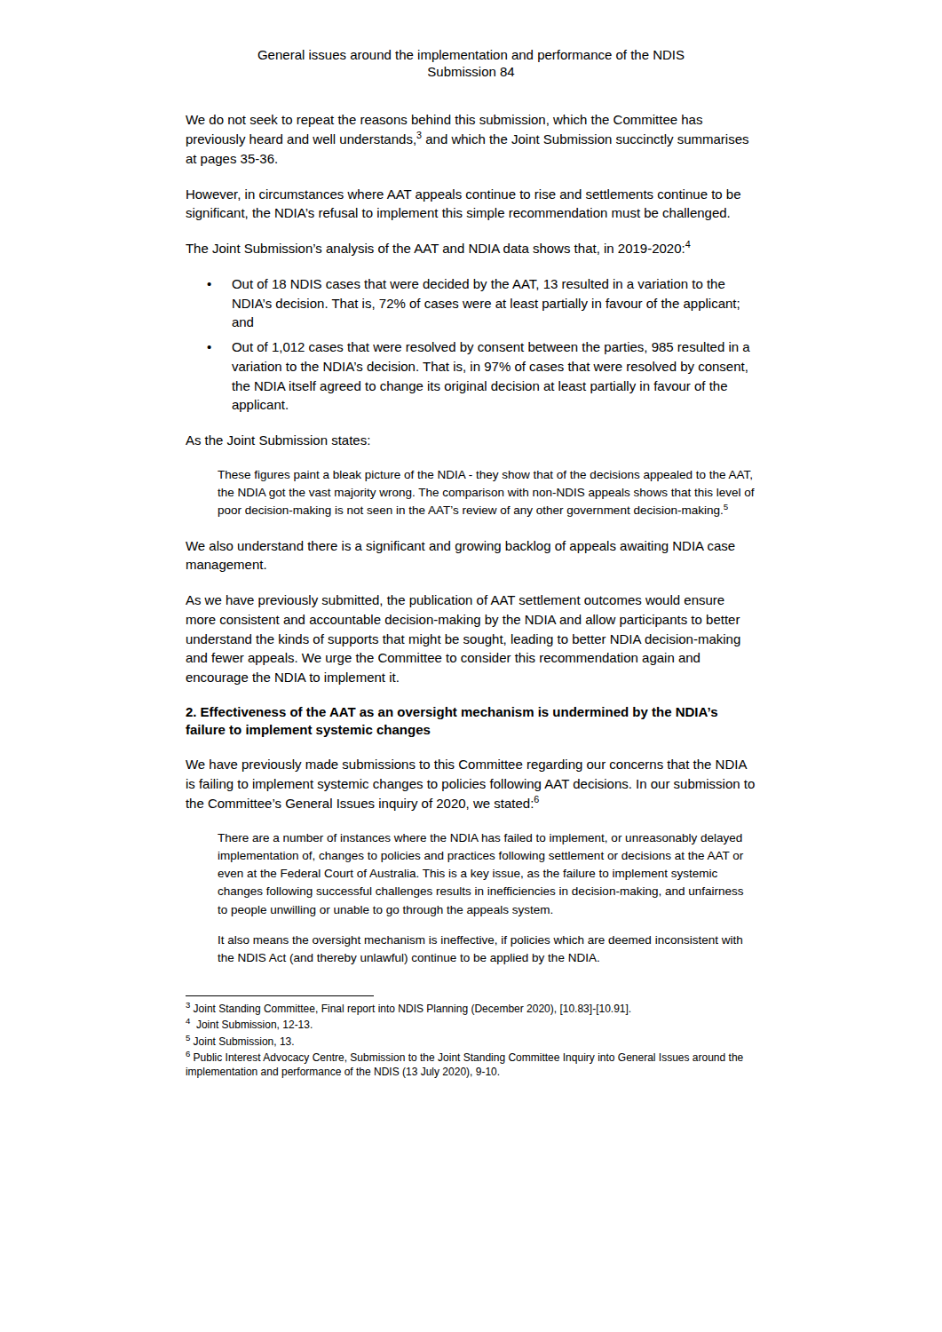General issues around the implementation and performance of the NDIS Submission 84
We do not seek to repeat the reasons behind this submission, which the Committee has previously heard and well understands,3 and which the Joint Submission succinctly summarises at pages 35-36.
However, in circumstances where AAT appeals continue to rise and settlements continue to be significant, the NDIA’s refusal to implement this simple recommendation must be challenged.
The Joint Submission’s analysis of the AAT and NDIA data shows that, in 2019-2020:4
Out of 18 NDIS cases that were decided by the AAT, 13 resulted in a variation to the NDIA’s decision. That is, 72% of cases were at least partially in favour of the applicant; and
Out of 1,012 cases that were resolved by consent between the parties, 985 resulted in a variation to the NDIA’s decision. That is, in 97% of cases that were resolved by consent, the NDIA itself agreed to change its original decision at least partially in favour of the applicant.
As the Joint Submission states:
These figures paint a bleak picture of the NDIA - they show that of the decisions appealed to the AAT, the NDIA got the vast majority wrong. The comparison with non-NDIS appeals shows that this level of poor decision-making is not seen in the AAT’s review of any other government decision-making.5
We also understand there is a significant and growing backlog of appeals awaiting NDIA case management.
As we have previously submitted, the publication of AAT settlement outcomes would ensure more consistent and accountable decision-making by the NDIA and allow participants to better understand the kinds of supports that might be sought, leading to better NDIA decision-making and fewer appeals. We urge the Committee to consider this recommendation again and encourage the NDIA to implement it.
2. Effectiveness of the AAT as an oversight mechanism is undermined by the NDIA’s failure to implement systemic changes
We have previously made submissions to this Committee regarding our concerns that the NDIA is failing to implement systemic changes to policies following AAT decisions. In our submission to the Committee’s General Issues inquiry of 2020, we stated:6
There are a number of instances where the NDIA has failed to implement, or unreasonably delayed implementation of, changes to policies and practices following settlement or decisions at the AAT or even at the Federal Court of Australia. This is a key issue, as the failure to implement systemic changes following successful challenges results in inefficiencies in decision-making, and unfairness to people unwilling or unable to go through the appeals system.
It also means the oversight mechanism is ineffective, if policies which are deemed inconsistent with the NDIS Act (and thereby unlawful) continue to be applied by the NDIA.
3 Joint Standing Committee, Final report into NDIS Planning (December 2020), [10.83]-[10.91].
4 Joint Submission, 12-13.
5 Joint Submission, 13.
6 Public Interest Advocacy Centre, Submission to the Joint Standing Committee Inquiry into General Issues around the implementation and performance of the NDIS (13 July 2020), 9-10.